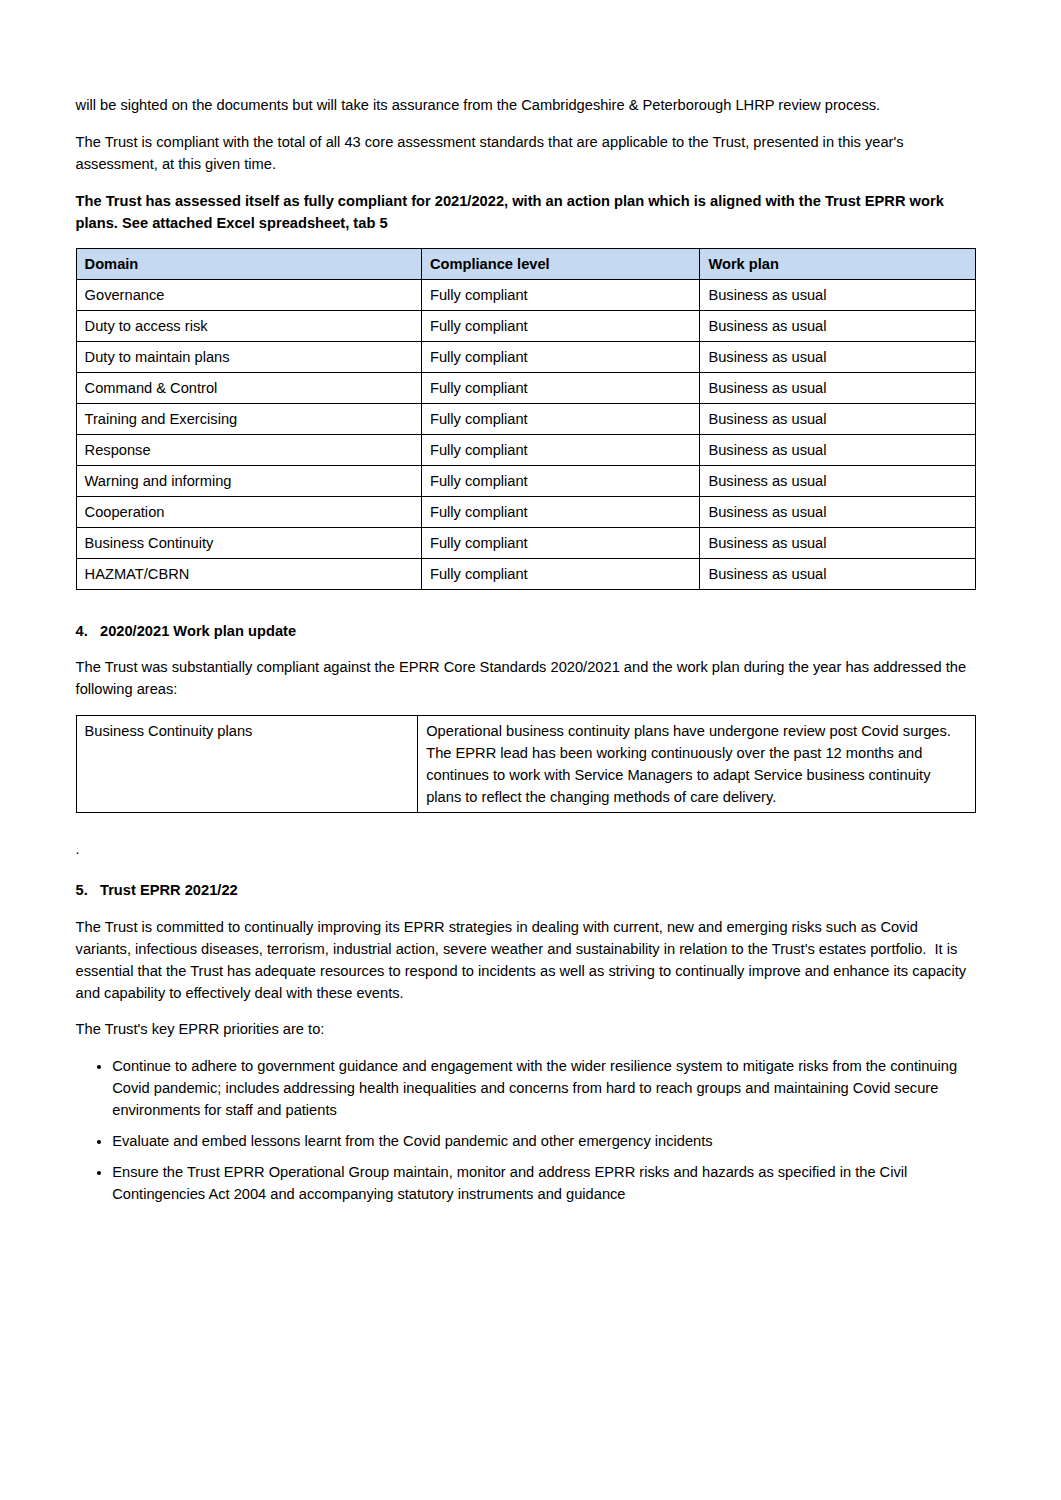will be sighted on the documents but will take its assurance from the Cambridgeshire & Peterborough LHRP review process.
The Trust is compliant with the total of all 43 core assessment standards that are applicable to the Trust, presented in this year's assessment, at this given time.
The Trust has assessed itself as fully compliant for 2021/2022, with an action plan which is aligned with the Trust EPRR work plans. See attached Excel spreadsheet, tab 5
| Domain | Compliance level | Work plan |
| --- | --- | --- |
| Governance | Fully compliant | Business as usual |
| Duty to access risk | Fully compliant | Business as usual |
| Duty to maintain plans | Fully compliant | Business as usual |
| Command & Control | Fully compliant | Business as usual |
| Training and Exercising | Fully compliant | Business as usual |
| Response | Fully compliant | Business as usual |
| Warning and informing | Fully compliant | Business as usual |
| Cooperation | Fully compliant | Business as usual |
| Business Continuity | Fully compliant | Business as usual |
| HAZMAT/CBRN | Fully compliant | Business as usual |
4. 2020/2021 Work plan update
The Trust was substantially compliant against the EPRR Core Standards 2020/2021 and the work plan during the year has addressed the following areas:
| Business Continuity plans | Operational business continuity plans have undergone review post Covid surges. The EPRR lead has been working continuously over the past 12 months and continues to work with Service Managers to adapt Service business continuity plans to reflect the changing methods of care delivery. |
.
5. Trust EPRR 2021/22
The Trust is committed to continually improving its EPRR strategies in dealing with current, new and emerging risks such as Covid variants, infectious diseases, terrorism, industrial action, severe weather and sustainability in relation to the Trust's estates portfolio. It is essential that the Trust has adequate resources to respond to incidents as well as striving to continually improve and enhance its capacity and capability to effectively deal with these events.
The Trust's key EPRR priorities are to:
Continue to adhere to government guidance and engagement with the wider resilience system to mitigate risks from the continuing Covid pandemic; includes addressing health inequalities and concerns from hard to reach groups and maintaining Covid secure environments for staff and patients
Evaluate and embed lessons learnt from the Covid pandemic and other emergency incidents
Ensure the Trust EPRR Operational Group maintain, monitor and address EPRR risks and hazards as specified in the Civil Contingencies Act 2004 and accompanying statutory instruments and guidance